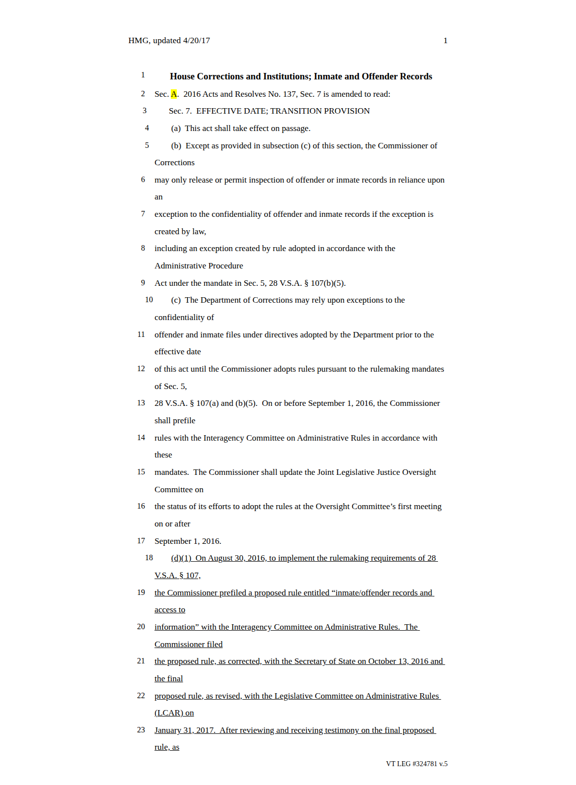HMG, updated 4/20/17
1
House Corrections and Institutions; Inmate and Offender Records
Sec. A. 2016 Acts and Resolves No. 137, Sec. 7 is amended to read:
Sec. 7. EFFECTIVE DATE; TRANSITION PROVISION
(a) This act shall take effect on passage.
(b) Except as provided in subsection (c) of this section, the Commissioner of Corrections
may only release or permit inspection of offender or inmate records in reliance upon an
exception to the confidentiality of offender and inmate records if the exception is created by law,
including an exception created by rule adopted in accordance with the Administrative Procedure
Act under the mandate in Sec. 5, 28 V.S.A. § 107(b)(5).
(c) The Department of Corrections may rely upon exceptions to the confidentiality of
offender and inmate files under directives adopted by the Department prior to the effective date
of this act until the Commissioner adopts rules pursuant to the rulemaking mandates of Sec. 5,
28 V.S.A. § 107(a) and (b)(5). On or before September 1, 2016, the Commissioner shall prefile
rules with the Interagency Committee on Administrative Rules in accordance with these
mandates. The Commissioner shall update the Joint Legislative Justice Oversight Committee on
the status of its efforts to adopt the rules at the Oversight Committee’s first meeting on or after
September 1, 2016.
(d)(1) On August 30, 2016, to implement the rulemaking requirements of 28 V.S.A. § 107,
the Commissioner prefiled a proposed rule entitled “inmate/offender records and access to
information” with the Interagency Committee on Administrative Rules. The Commissioner filed
the proposed rule, as corrected, with the Secretary of State on October 13, 2016 and the final
proposed rule, as revised, with the Legislative Committee on Administrative Rules (LCAR) on
January 31, 2017. After reviewing and receiving testimony on the final proposed rule, as
VT LEG #324781 v.5